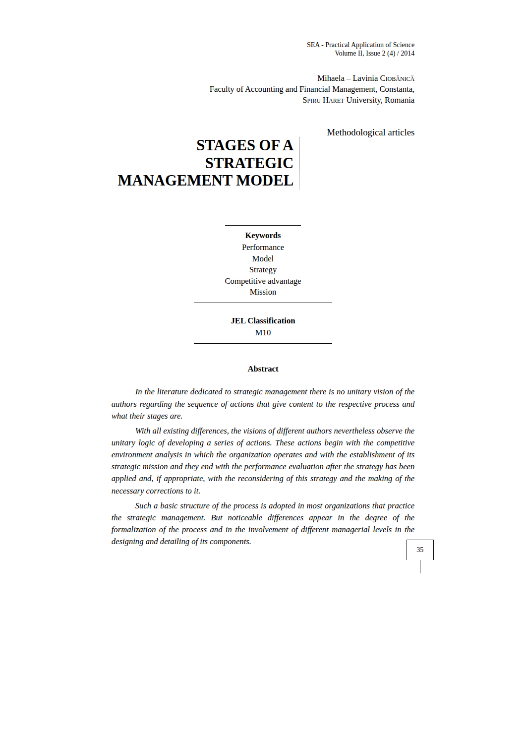SEA - Practical Application of Science
Volume II, Issue 2 (4) / 2014
Mihaela – Lavinia Ciobănică
Faculty of Accounting and Financial Management, Constanta,
Spiru Haret University, Romania
STAGES OF A STRATEGIC MANAGEMENT MODEL
Methodological articles
Keywords
Performance
Model
Strategy
Competitive advantage
Mission
JEL Classification
M10
Abstract
In the literature dedicated to strategic management there is no unitary vision of the authors regarding the sequence of actions that give content to the respective process and what their stages are.
With all existing differences, the visions of different authors nevertheless observe the unitary logic of developing a series of actions. These actions begin with the competitive environment analysis in which the organization operates and with the establishment of its strategic mission and they end with the performance evaluation after the strategy has been applied and, if appropriate, with the reconsidering of this strategy and the making of the necessary corrections to it.
Such a basic structure of the process is adopted in most organizations that practice the strategic management. But noticeable differences appear in the degree of the formalization of the process and in the involvement of different managerial levels in the designing and detailing of its components.
35